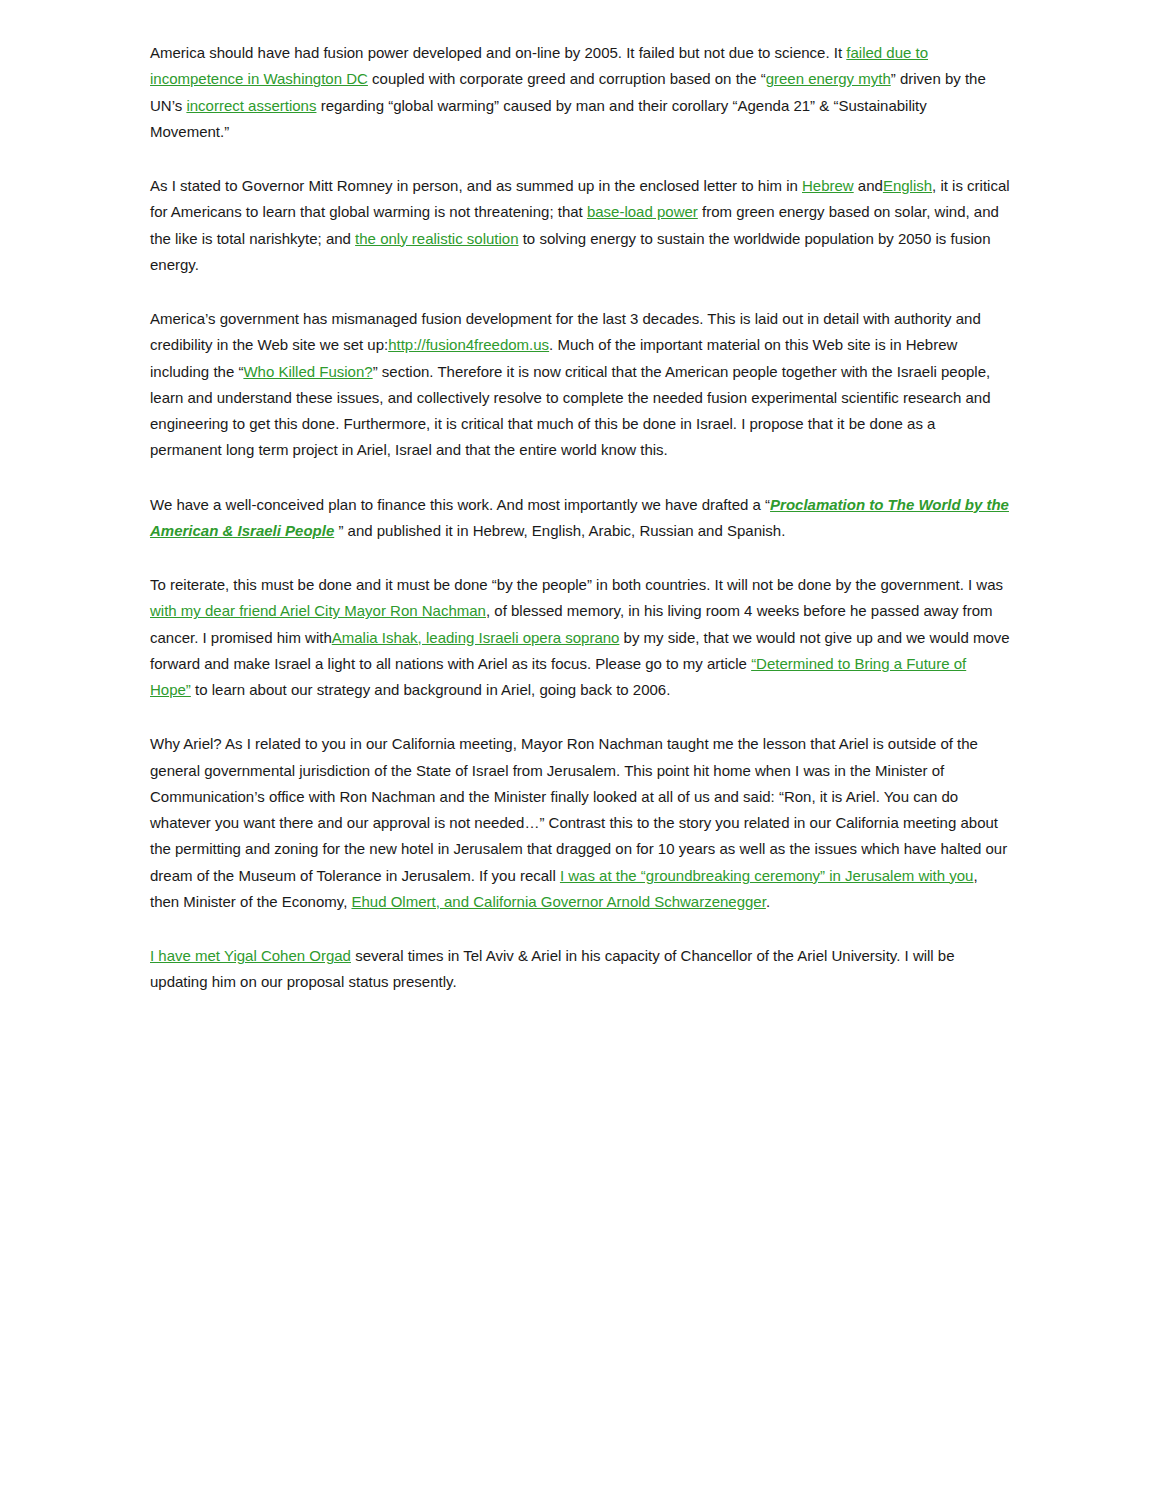America should have had fusion power developed and on-line by 2005. It failed but not due to science. It failed due to incompetence in Washington DC coupled with corporate greed and corruption based on the “green energy myth” driven by the UN’s incorrect assertions regarding “global warming” caused by man and their corollary “Agenda 21” & “Sustainability Movement.”
As I stated to Governor Mitt Romney in person, and as summed up in the enclosed letter to him in Hebrew andEnglish, it is critical for Americans to learn that global warming is not threatening; that base-load power from green energy based on solar, wind, and the like is total narishkyte; and the only realistic solution to solving energy to sustain the worldwide population by 2050 is fusion energy.
America’s government has mismanaged fusion development for the last 3 decades. This is laid out in detail with authority and credibility in the Web site we set up:http://fusion4freedom.us. Much of the important material on this Web site is in Hebrew including the “Who Killed Fusion?” section. Therefore it is now critical that the American people together with the Israeli people, learn and understand these issues, and collectively resolve to complete the needed fusion experimental scientific research and engineering to get this done. Furthermore, it is critical that much of this be done in Israel. I propose that it be done as a permanent long term project in Ariel, Israel and that the entire world know this.
We have a well-conceived plan to finance this work. And most importantly we have drafted a “Proclamation to The World by the American & Israeli People ” and published it in Hebrew, English, Arabic, Russian and Spanish.
To reiterate, this must be done and it must be done “by the people” in both countries. It will not be done by the government. I was with my dear friend Ariel City Mayor Ron Nachman, of blessed memory, in his living room 4 weeks before he passed away from cancer. I promised him withAmalia Ishak, leading Israeli opera soprano by my side, that we would not give up and we would move forward and make Israel a light to all nations with Ariel as its focus. Please go to my article “Determined to Bring a Future of Hope” to learn about our strategy and background in Ariel, going back to 2006.
Why Ariel? As I related to you in our California meeting, Mayor Ron Nachman taught me the lesson that Ariel is outside of the general governmental jurisdiction of the State of Israel from Jerusalem. This point hit home when I was in the Minister of Communication’s office with Ron Nachman and the Minister finally looked at all of us and said: “Ron, it is Ariel. You can do whatever you want there and our approval is not needed…” Contrast this to the story you related in our California meeting about the permitting and zoning for the new hotel in Jerusalem that dragged on for 10 years as well as the issues which have halted our dream of the Museum of Tolerance in Jerusalem. If you recall I was at the “groundbreaking ceremony” in Jerusalem with you, then Minister of the Economy, Ehud Olmert, and California Governor Arnold Schwarzenegger.
I have met Yigal Cohen Orgad several times in Tel Aviv & Ariel in his capacity of Chancellor of the Ariel University. I will be updating him on our proposal status presently.